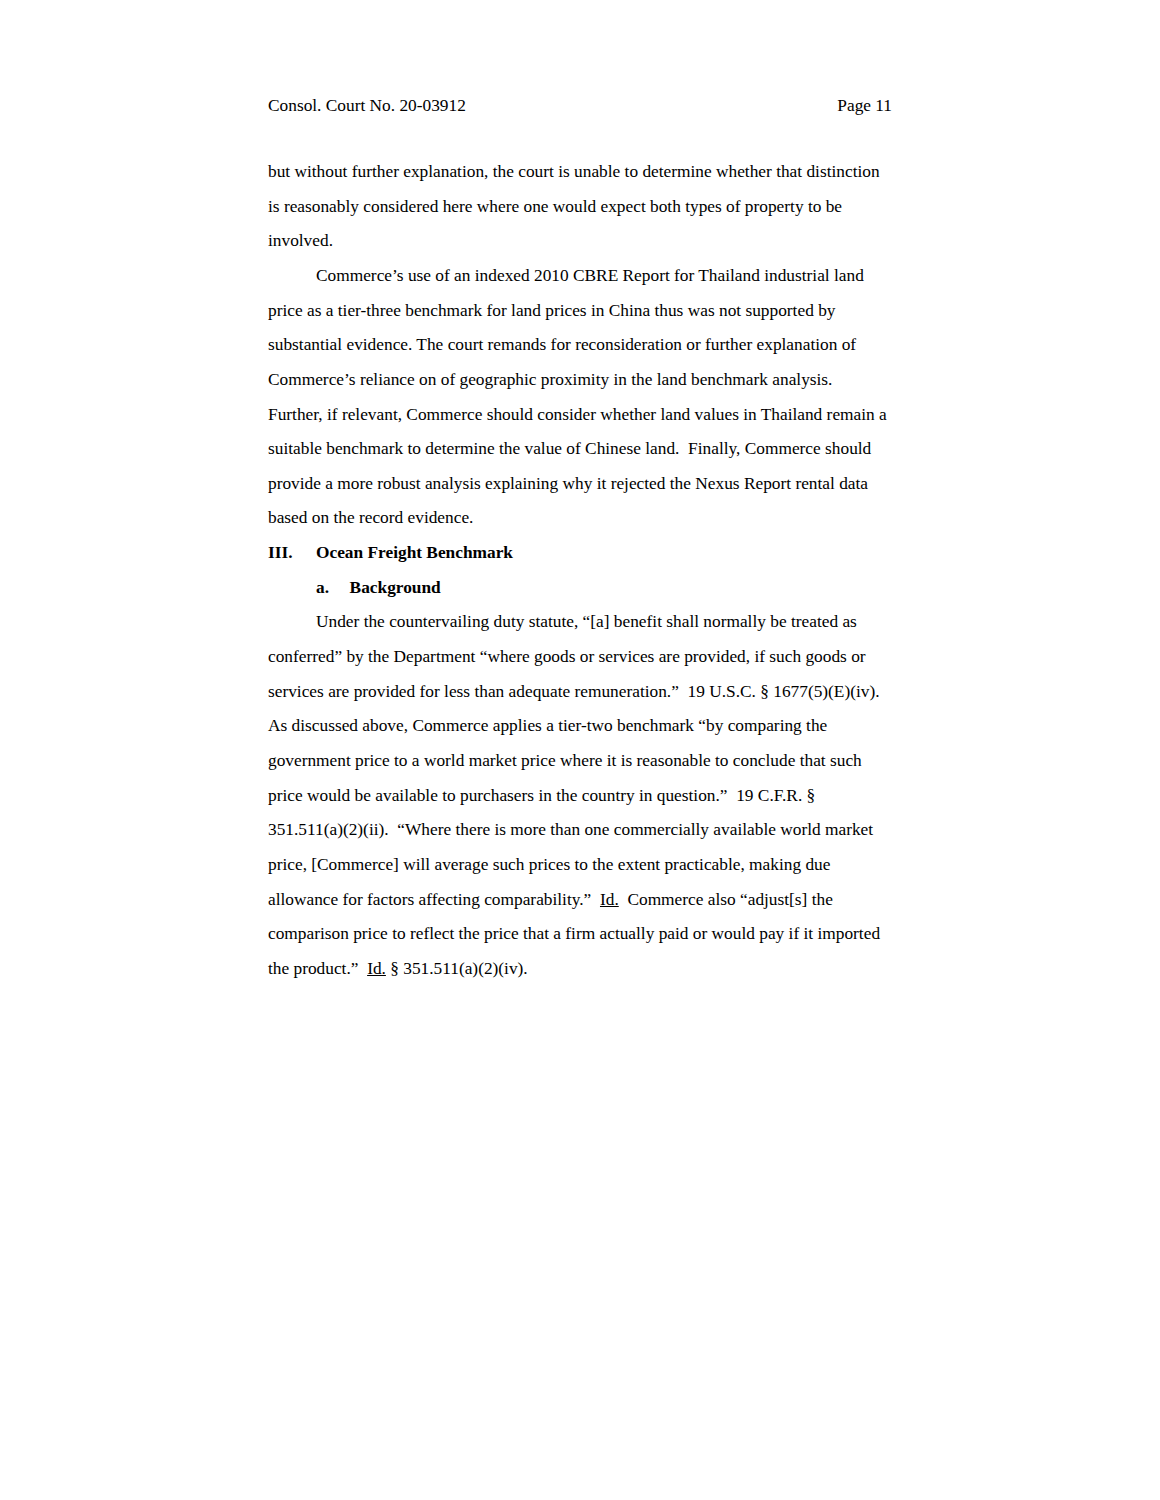Consol. Court No. 20-03912 Page 11
but without further explanation, the court is unable to determine whether that distinction is reasonably considered here where one would expect both types of property to be involved.
Commerce’s use of an indexed 2010 CBRE Report for Thailand industrial land price as a tier-three benchmark for land prices in China thus was not supported by substantial evidence. The court remands for reconsideration or further explanation of Commerce’s reliance on of geographic proximity in the land benchmark analysis. Further, if relevant, Commerce should consider whether land values in Thailand remain a suitable benchmark to determine the value of Chinese land. Finally, Commerce should provide a more robust analysis explaining why it rejected the Nexus Report rental data based on the record evidence.
III. Ocean Freight Benchmark
a. Background
Under the countervailing duty statute, “[a] benefit shall normally be treated as conferred” by the Department “where goods or services are provided, if such goods or services are provided for less than adequate remuneration.” 19 U.S.C. § 1677(5)(E)(iv). As discussed above, Commerce applies a tier-two benchmark “by comparing the government price to a world market price where it is reasonable to conclude that such price would be available to purchasers in the country in question.” 19 C.F.R. § 351.511(a)(2)(ii). “Where there is more than one commercially available world market price, [Commerce] will average such prices to the extent practicable, making due allowance for factors affecting comparability.” Id. Commerce also “adjust[s] the comparison price to reflect the price that a firm actually paid or would pay if it imported the product.” Id. § 351.511(a)(2)(iv).